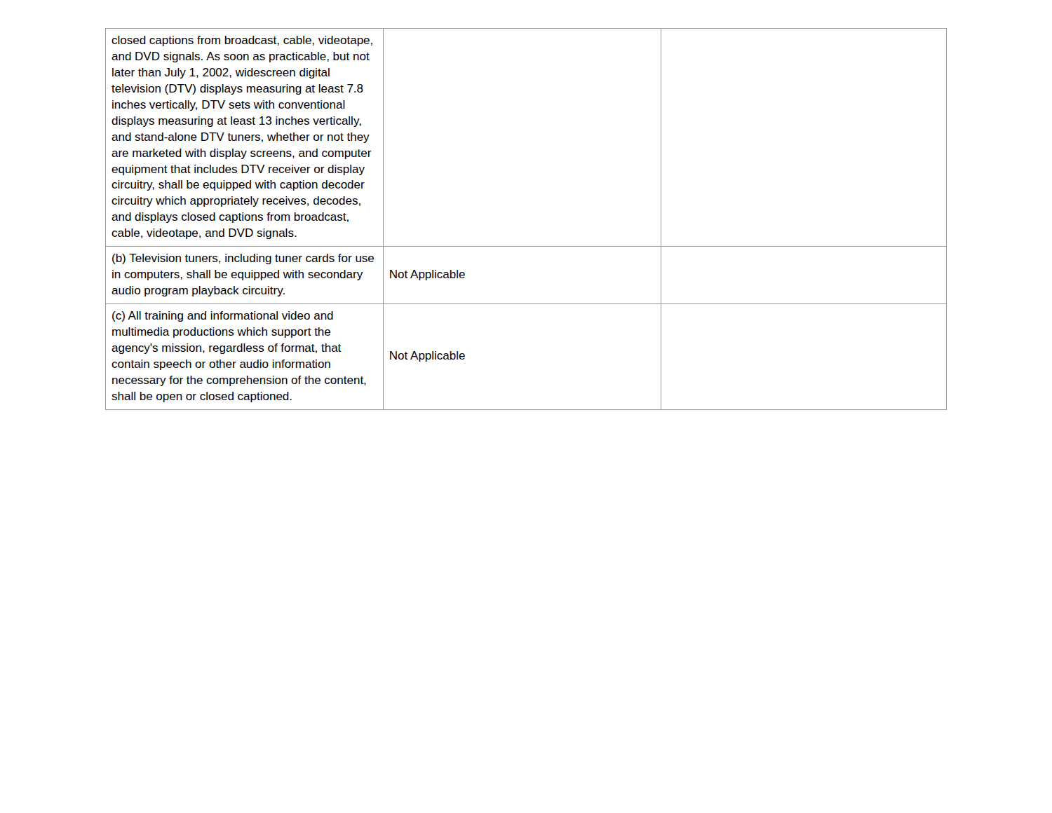| closed captions from broadcast, cable, videotape, and DVD signals. As soon as practicable, but not later than July 1, 2002, widescreen digital television (DTV) displays measuring at least 7.8 inches vertically, DTV sets with conventional displays measuring at least 13 inches vertically, and stand-alone DTV tuners, whether or not they are marketed with display screens, and computer equipment that includes DTV receiver or display circuitry, shall be equipped with caption decoder circuitry which appropriately receives, decodes, and displays closed captions from broadcast, cable, videotape, and DVD signals. | | |
| (b) Television tuners, including tuner cards for use in computers, shall be equipped with secondary audio program playback circuitry. | Not Applicable | |
| (c) All training and informational video and multimedia productions which support the agency's mission, regardless of format, that contain speech or other audio information necessary for the comprehension of the content, shall be open or closed captioned. | Not Applicable | |